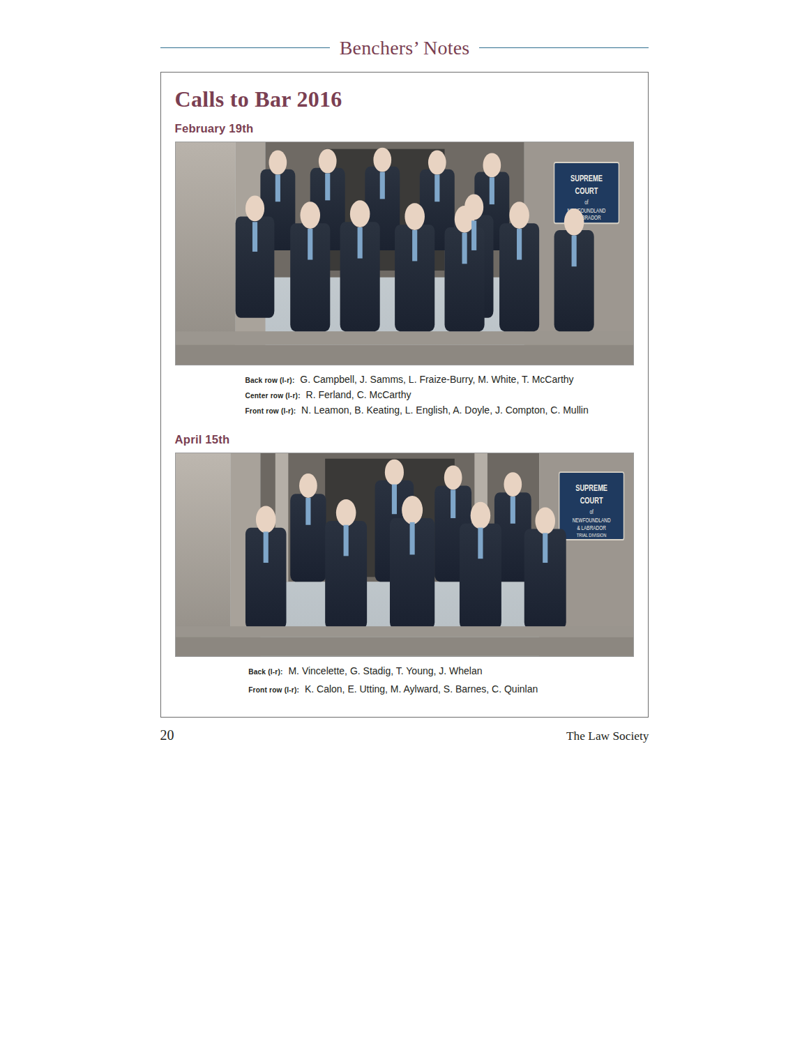Benchers’ Notes
Calls to Bar 2016
February 19th
SUPREME COURT of NEWFOUNDLAND & LABRADOR
Back row (l-r): G. Campbell, J. Samms, L. Fraize-Burry, M. White, T. McCarthy
Center row (l-r): R. Ferland, C. McCarthy
Front row (l-r): N. Leamon, B. Keating, L. English, A. Doyle, J. Compton, C. Mullin
April 15th
SUPREME COURT of NEWFOUNDLAND & LABRADOR TRIAL DIVISION
Back (l-r): M. Vincelette, G. Stadig, T. Young, J. Whelan
Front row (l-r): K. Calon, E. Utting, M. Aylward, S. Barnes, C. Quinlan
20
The Law Society